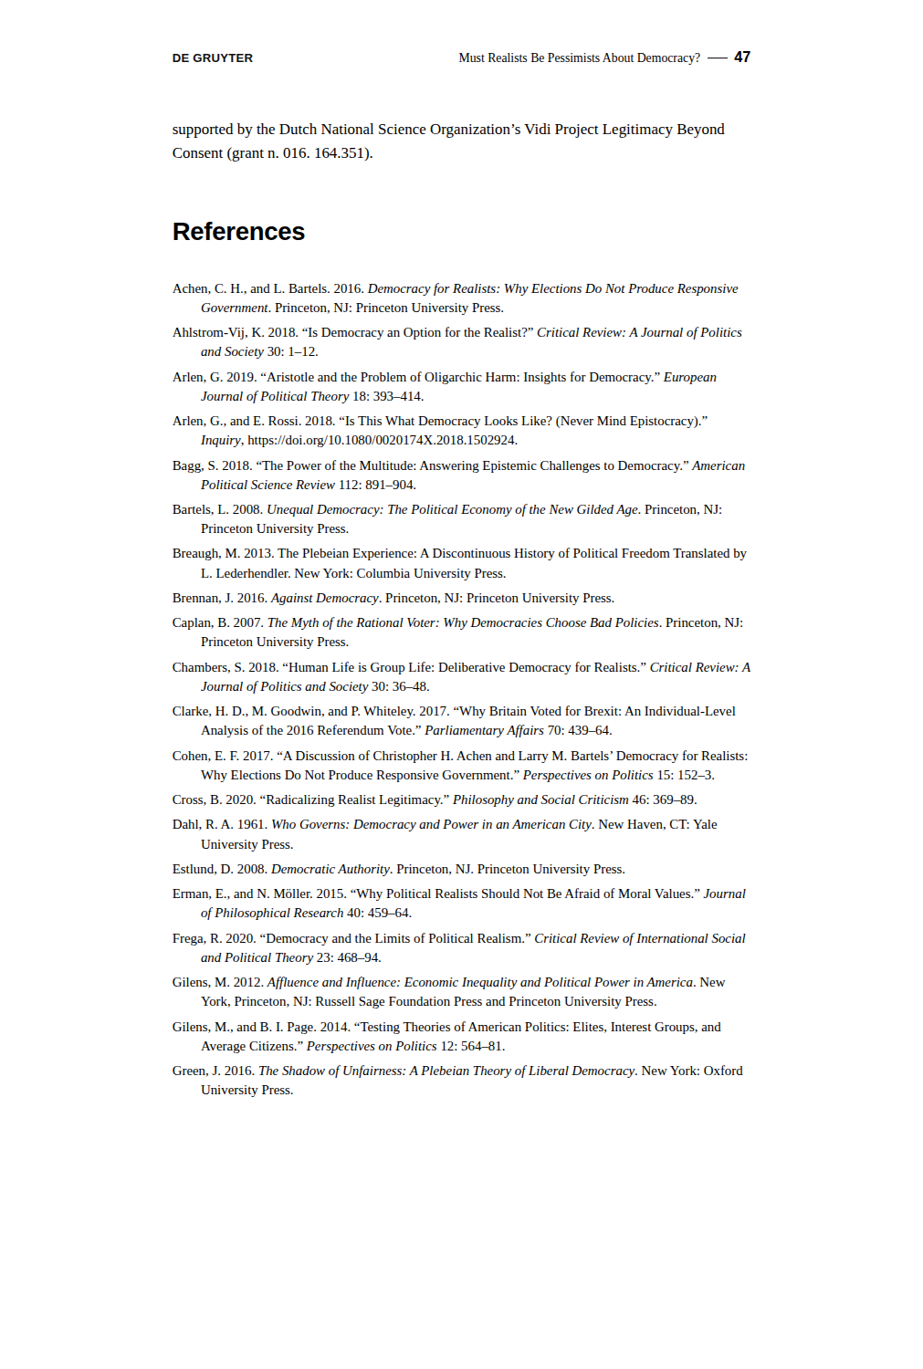De Gruyter Must Realists Be Pessimists About Democracy? 47
supported by the Dutch National Science Organization’s Vidi Project Legitimacy Beyond Consent (grant n. 016. 164.351).
References
Achen, C. H., and L. Bartels. 2016. Democracy for Realists: Why Elections Do Not Produce Responsive Government. Princeton, NJ: Princeton University Press.
Ahlstrom-Vij, K. 2018. “Is Democracy an Option for the Realist?” Critical Review: A Journal of Politics and Society 30: 1–12.
Arlen, G. 2019. “Aristotle and the Problem of Oligarchic Harm: Insights for Democracy.” European Journal of Political Theory 18: 393–414.
Arlen, G., and E. Rossi. 2018. “Is This What Democracy Looks Like? (Never Mind Epistocracy).” Inquiry, https://doi.org/10.1080/0020174X.2018.1502924.
Bagg, S. 2018. “The Power of the Multitude: Answering Epistemic Challenges to Democracy.” American Political Science Review 112: 891–904.
Bartels, L. 2008. Unequal Democracy: The Political Economy of the New Gilded Age. Princeton, NJ: Princeton University Press.
Breaugh, M. 2013. The Plebeian Experience: A Discontinuous History of Political Freedom Translated by L. Lederhendler. New York: Columbia University Press.
Brennan, J. 2016. Against Democracy. Princeton, NJ: Princeton University Press.
Caplan, B. 2007. The Myth of the Rational Voter: Why Democracies Choose Bad Policies. Princeton, NJ: Princeton University Press.
Chambers, S. 2018. “Human Life is Group Life: Deliberative Democracy for Realists.” Critical Review: A Journal of Politics and Society 30: 36–48.
Clarke, H. D., M. Goodwin, and P. Whiteley. 2017. “Why Britain Voted for Brexit: An Individual-Level Analysis of the 2016 Referendum Vote.” Parliamentary Affairs 70: 439–64.
Cohen, E. F. 2017. “A Discussion of Christopher H. Achen and Larry M. Bartels’ Democracy for Realists: Why Elections Do Not Produce Responsive Government.” Perspectives on Politics 15: 152–3.
Cross, B. 2020. “Radicalizing Realist Legitimacy.” Philosophy and Social Criticism 46: 369–89.
Dahl, R. A. 1961. Who Governs: Democracy and Power in an American City. New Haven, CT: Yale University Press.
Estlund, D. 2008. Democratic Authority. Princeton, NJ. Princeton University Press.
Erman, E., and N. Möller. 2015. “Why Political Realists Should Not Be Afraid of Moral Values.” Journal of Philosophical Research 40: 459–64.
Frega, R. 2020. “Democracy and the Limits of Political Realism.” Critical Review of International Social and Political Theory 23: 468–94.
Gilens, M. 2012. Affluence and Influence: Economic Inequality and Political Power in America. New York, Princeton, NJ: Russell Sage Foundation Press and Princeton University Press.
Gilens, M., and B. I. Page. 2014. “Testing Theories of American Politics: Elites, Interest Groups, and Average Citizens.” Perspectives on Politics 12: 564–81.
Green, J. 2016. The Shadow of Unfairness: A Plebeian Theory of Liberal Democracy. New York: Oxford University Press.